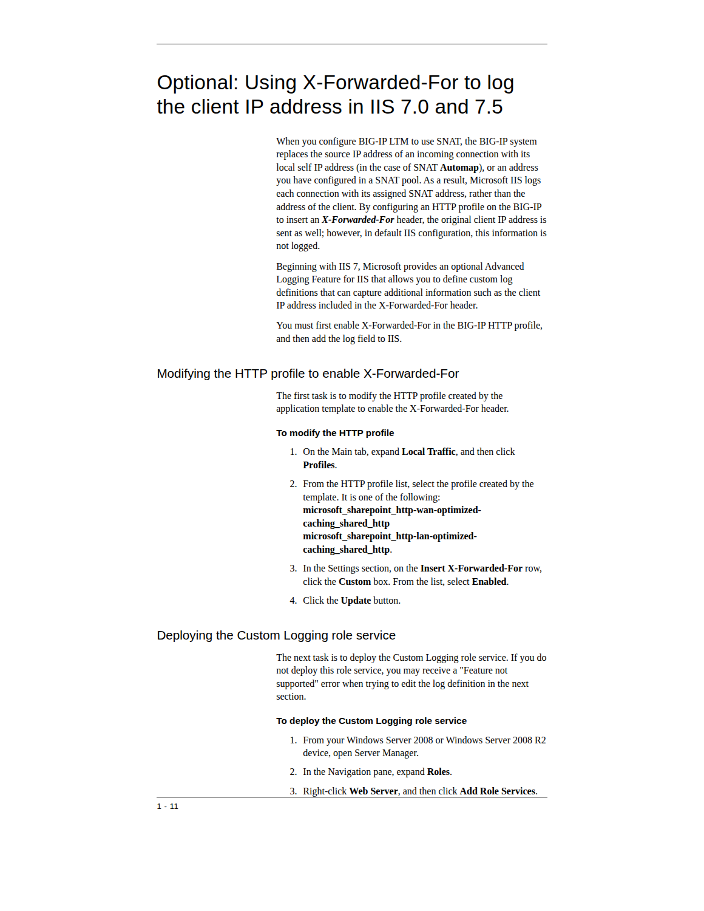Optional: Using X-Forwarded-For to log the client IP address in IIS 7.0 and 7.5
When you configure BIG-IP LTM to use SNAT, the BIG-IP system replaces the source IP address of an incoming connection with its local self IP address (in the case of SNAT Automap), or an address you have configured in a SNAT pool. As a result, Microsoft IIS logs each connection with its assigned SNAT address, rather than the address of the client. By configuring an HTTP profile on the BIG-IP to insert an X-Forwarded-For header, the original client IP address is sent as well; however, in default IIS configuration, this information is not logged.
Beginning with IIS 7, Microsoft provides an optional Advanced Logging Feature for IIS that allows you to define custom log definitions that can capture additional information such as the client IP address included in the X-Forwarded-For header.
You must first enable X-Forwarded-For in the BIG-IP HTTP profile, and then add the log field to IIS.
Modifying the HTTP profile to enable X-Forwarded-For
The first task is to modify the HTTP profile created by the application template to enable the X-Forwarded-For header.
To modify the HTTP profile
On the Main tab, expand Local Traffic, and then click Profiles.
From the HTTP profile list, select the profile created by the template. It is one of the following:
microsoft_sharepoint_http-wan-optimized-caching_shared_http
microsoft_sharepoint_http-lan-optimized-caching_shared_http.
In the Settings section, on the Insert X-Forwarded-For row, click the Custom box. From the list, select Enabled.
Click the Update button.
Deploying the Custom Logging role service
The next task is to deploy the Custom Logging role service. If you do not deploy this role service, you may receive a "Feature not supported" error when trying to edit the log definition in the next section.
To deploy the Custom Logging role service
From your Windows Server 2008 or Windows Server 2008 R2 device, open Server Manager.
In the Navigation pane, expand Roles.
Right-click Web Server, and then click Add Role Services.
1 - 11